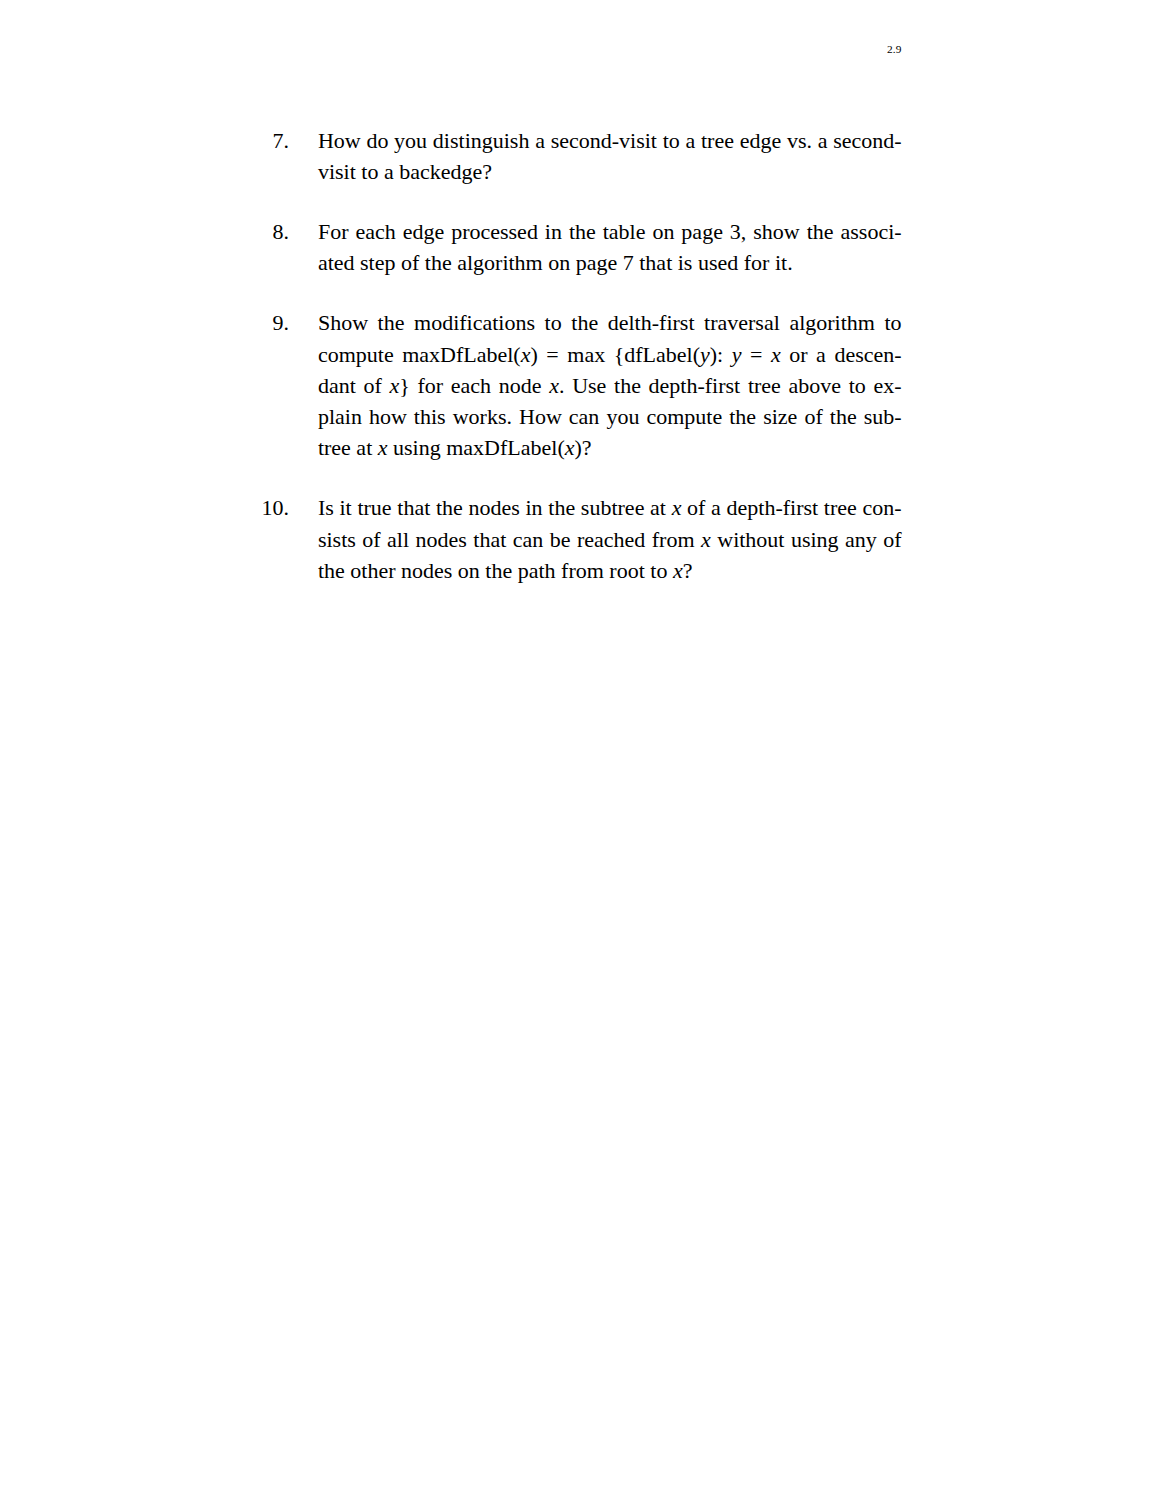2.9
7. How do you distinguish a second-visit to a tree edge vs. a second-visit to a backedge?
8. For each edge processed in the table on page 3, show the associated step of the algorithm on page 7 that is used for it.
9. Show the modifications to the delth-first traversal algorithm to compute maxDfLabel(x) = max {dfLabel(y): y = x or a descendant of x} for each node x. Use the depth-first tree above to explain how this works. How can you compute the size of the subtree at x using maxDfLabel(x)?
10. Is it true that the nodes in the subtree at x of a depth-first tree consists of all nodes that can be reached from x without using any of the other nodes on the path from root to x?